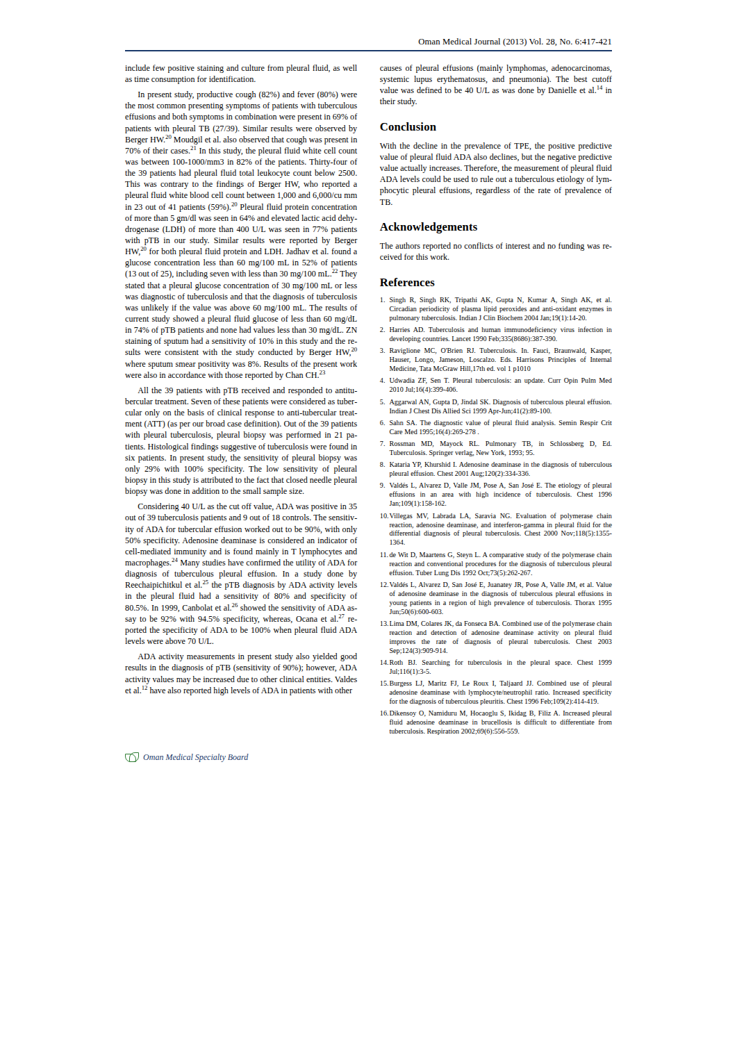Oman Medical Journal (2013) Vol. 28, No. 6:417-421
include few positive staining and culture from pleural fluid, as well as time consumption for identification.
In present study, productive cough (82%) and fever (80%) were the most common presenting symptoms of patients with tuberculous effusions and both symptoms in combination were present in 69% of patients with pleural TB (27/39). Similar results were observed by Berger HW.20 Moudgil et al. also observed that cough was present in 70% of their cases.21 In this study, the pleural fluid white cell count was between 100-1000/mm3 in 82% of the patients. Thirty-four of the 39 patients had pleural fluid total leukocyte count below 2500. This was contrary to the findings of Berger HW, who reported a pleural fluid white blood cell count between 1,000 and 6,000/cu mm in 23 out of 41 patients (59%).20 Pleural fluid protein concentration of more than 5 gm/dl was seen in 64% and elevated lactic acid dehydrogenase (LDH) of more than 400 U/L was seen in 77% patients with pTB in our study. Similar results were reported by Berger HW,20 for both pleural fluid protein and LDH. Jadhav et al. found a glucose concentration less than 60 mg/100 mL in 52% of patients (13 out of 25), including seven with less than 30 mg/100 mL.22 They stated that a pleural glucose concentration of 30 mg/100 mL or less was diagnostic of tuberculosis and that the diagnosis of tuberculosis was unlikely if the value was above 60 mg/100 mL. The results of current study showed a pleural fluid glucose of less than 60 mg/dL in 74% of pTB patients and none had values less than 30 mg/dL. ZN staining of sputum had a sensitivity of 10% in this study and the results were consistent with the study conducted by Berger HW,20 where sputum smear positivity was 8%. Results of the present work were also in accordance with those reported by Chan CH.23
All the 39 patients with pTB received and responded to antitubercular treatment. Seven of these patients were considered as tubercular only on the basis of clinical response to anti-tubercular treatment (ATT) (as per our broad case definition). Out of the 39 patients with pleural tuberculosis, pleural biopsy was performed in 21 patients. Histological findings suggestive of tuberculosis were found in six patients. In present study, the sensitivity of pleural biopsy was only 29% with 100% specificity. The low sensitivity of pleural biopsy in this study is attributed to the fact that closed needle pleural biopsy was done in addition to the small sample size.
Considering 40 U/L as the cut off value, ADA was positive in 35 out of 39 tuberculosis patients and 9 out of 18 controls. The sensitivity of ADA for tubercular effusion worked out to be 90%, with only 50% specificity. Adenosine deaminase is considered an indicator of cell-mediated immunity and is found mainly in T lymphocytes and macrophages.24 Many studies have confirmed the utility of ADA for diagnosis of tuberculous pleural effusion. In a study done by Reechaipichitkul et al.25 the pTB diagnosis by ADA activity levels in the pleural fluid had a sensitivity of 80% and specificity of 80.5%. In 1999, Canbolat et al.26 showed the sensitivity of ADA assay to be 92% with 94.5% specificity, whereas, Ocana et al.27 reported the specificity of ADA to be 100% when pleural fluid ADA levels were above 70 U/L.
ADA activity measurements in present study also yielded good results in the diagnosis of pTB (sensitivity of 90%); however, ADA activity values may be increased due to other clinical entities. Valdes et al.12 have also reported high levels of ADA in patients with other
causes of pleural effusions (mainly lymphomas, adenocarcinomas, systemic lupus erythematosus, and pneumonia). The best cutoff value was defined to be 40 U/L as was done by Danielle et al.14 in their study.
Conclusion
With the decline in the prevalence of TPE, the positive predictive value of pleural fluid ADA also declines, but the negative predictive value actually increases. Therefore, the measurement of pleural fluid ADA levels could be used to rule out a tuberculous etiology of lymphocytic pleural effusions, regardless of the rate of prevalence of TB.
Acknowledgements
The authors reported no conflicts of interest and no funding was received for this work.
References
Singh R, Singh RK, Tripathi AK, Gupta N, Kumar A, Singh AK, et al. Circadian periodicity of plasma lipid peroxides and anti-oxidant enzymes in pulmonary tuberculosis. Indian J Clin Biochem 2004 Jan;19(1):14-20.
Harries AD. Tuberculosis and human immunodeficiency virus infection in developing countries. Lancet 1990 Feb;335(8686):387-390.
Raviglione MC, O'Brien RJ. Tuberculosis. In. Fauci, Braunwald, Kasper, Hauser, Longo, Jameson, Loscalzo. Eds. Harrisons Principles of Internal Medicine, Tata McGraw Hill,17th ed. vol 1 p1010
Udwadia ZF, Sen T. Pleural tuberculosis: an update. Curr Opin Pulm Med 2010 Jul;16(4):399-406.
Aggarwal AN, Gupta D, Jindal SK. Diagnosis of tuberculous pleural effusion. Indian J Chest Dis Allied Sci 1999 Apr-Jun;41(2):89-100.
Sahn SA. The diagnostic value of pleural fluid analysis. Semin Respir Crit Care Med 1995;16(4):269-278 .
Rossman MD, Mayock RL. Pulmonary TB, in Schlossberg D, Ed. Tuberculosis. Springer verlag, New York, 1993; 95.
Kataria YP, Khurshid I. Adenosine deaminase in the diagnosis of tuberculous pleural effusion. Chest 2001 Aug;120(2):334-336.
Valdés L, Alvarez D, Valle JM, Pose A, San José E. The etiology of pleural effusions in an area with high incidence of tuberculosis. Chest 1996 Jan;109(1):158-162.
Villegas MV, Labrada LA, Saravia NG. Evaluation of polymerase chain reaction, adenosine deaminase, and interferon-gamma in pleural fluid for the differential diagnosis of pleural tuberculosis. Chest 2000 Nov;118(5):1355-1364.
de Wit D, Maartens G, Steyn L. A comparative study of the polymerase chain reaction and conventional procedures for the diagnosis of tuberculous pleural effusion. Tuber Lung Dis 1992 Oct;73(5):262-267.
Valdés L, Alvarez D, San José E, Juanatey JR, Pose A, Valle JM, et al. Value of adenosine deaminase in the diagnosis of tuberculous pleural effusions in young patients in a region of high prevalence of tuberculosis. Thorax 1995 Jun;50(6):600-603.
Lima DM, Colares JK, da Fonseca BA. Combined use of the polymerase chain reaction and detection of adenosine deaminase activity on pleural fluid improves the rate of diagnosis of pleural tuberculosis. Chest 2003 Sep;124(3):909-914.
Roth BJ. Searching for tuberculosis in the pleural space. Chest 1999 Jul;116(1):3-5.
Burgess LJ, Maritz FJ, Le Roux I, Taljaard JJ. Combined use of pleural adenosine deaminase with lymphocyte/neutrophil ratio. Increased specificity for the diagnosis of tuberculous pleuritis. Chest 1996 Feb;109(2):414-419.
Dikensoy O, Namiduru M, Hocaoglu S, Ikidag B, Filiz A. Increased pleural fluid adenosine deaminase in brucellosis is difficult to differentiate from tuberculosis. Respiration 2002;69(6):556-559.
Oman Medical Specialty Board